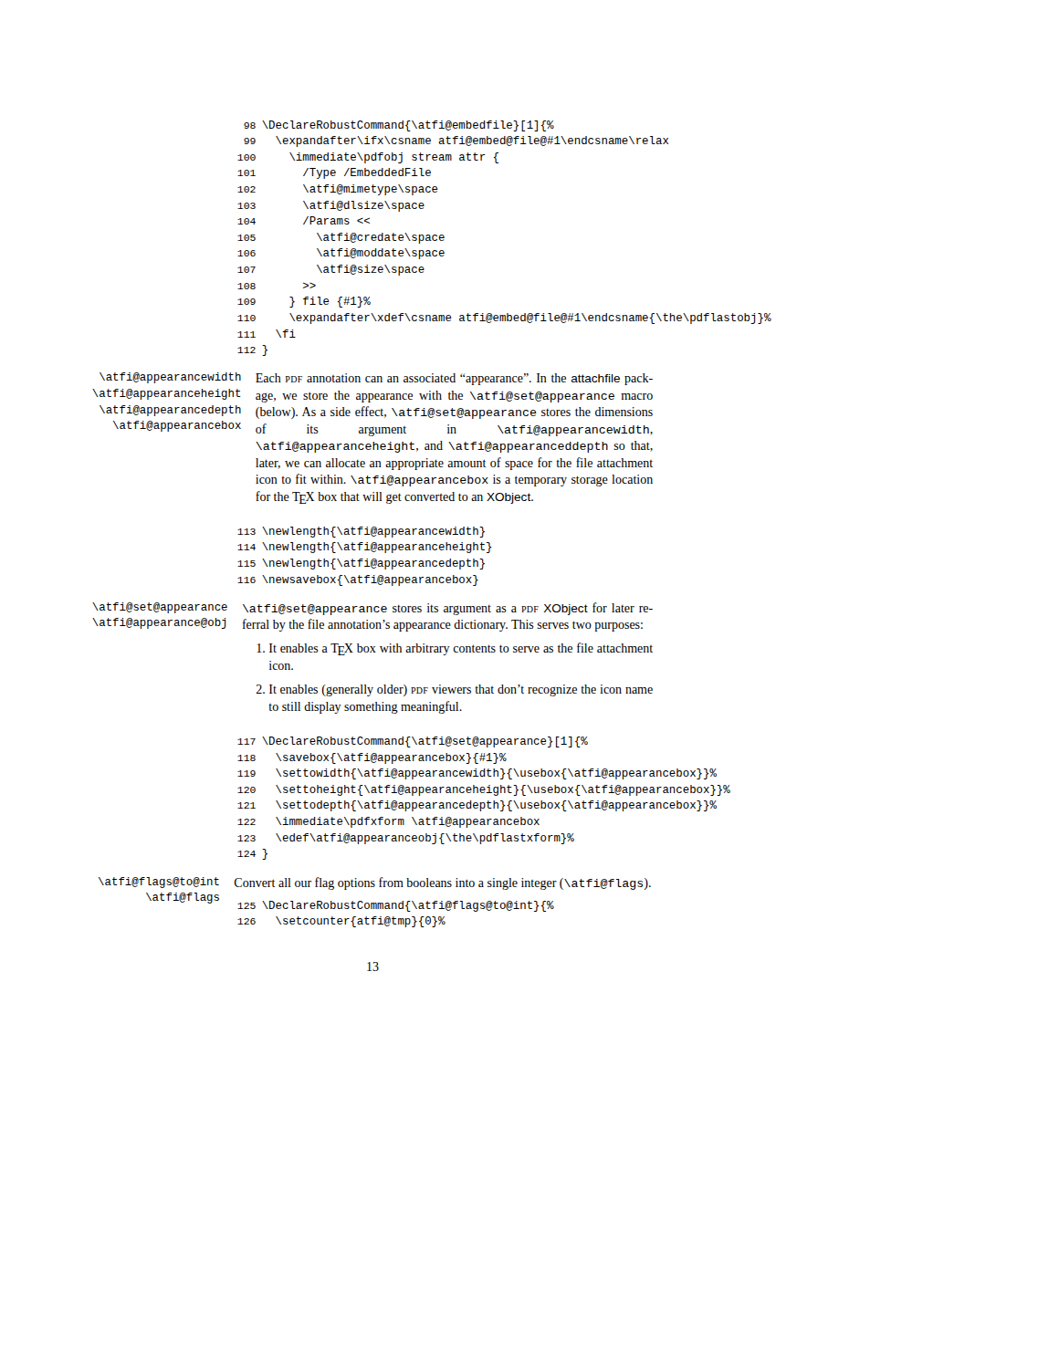98\DeclareRobustCommand{\atfi@embedfile}[1]{% 99 \expandafter\ifx\csname atfi@embed@file@#1\endcsname\relax 100 \immediate\pdfobj stream attr { 101 /Type /EmbeddedFile 102 \atfi@mimetype\space 103 \atfi@dlsize\space 104 /Params << 105 \atfi@credate\space 106 \atfi@moddate\space 107 \atfi@size\space 108 >> 109 } file {#1}% 110 \expandafter\xdef\csname atfi@embed@file@#1\endcsname{\the\pdflastobj}% 111 \fi 112}
\atfi@appearancewidth
\atfi@appearanceheight
\atfi@appearancedepth
\atfi@appearancebox
Each pdf annotation can an associated “appearance”. In the attachfile package, we store the appearance with the \atfi@set@appearance macro (below). As a side effect, \atfi@set@appearance stores the dimensions of its argument in \atfi@appearancewidth, \atfi@appearanceheight, and \atfi@appearanceddepth so that, later, we can allocate an appropriate amount of space for the file attachment icon to fit within. \atfi@appearancebox is a temporary storage location for the TEX box that will get converted to an XObject.
113\newlength{\atfi@appearancewidth} 114\newlength{\atfi@appearanceheight} 115\newlength{\atfi@appearancedepth} 116\newsavebox{\atfi@appearancebox}
\atfi@set@appearance
\atfi@appearance@obj
\atfi@set@appearance stores its argument as a pdf XObject for later referral by the file annotation’s appearance dictionary. This serves two purposes:
It enables a TEX box with arbitrary contents to serve as the file attachment icon.
It enables (generally older) pdf viewers that don’t recognize the icon name to still display something meaningful.
117\DeclareRobustCommand{\atfi@set@appearance}[1]{% 118 \savebox{\atfi@appearancebox}{#1}% 119 \settowidth{\atfi@appearancewidth}{\usebox{\atfi@appearancebox}}% 120 \settoheight{\atfi@appearanceheight}{\usebox{\atfi@appearancebox}}% 121 \settodepth{\atfi@appearancedepth}{\usebox{\atfi@appearancebox}}% 122 \immediate\pdfxform \atfi@appearancebox 123 \edef\atfi@appearanceobj{\the\pdflastxform}% 124}
\atfi@flags@to@int
\atfi@flags
Convert all our flag options from booleans into a single integer (\atfi@flags).
125\DeclareRobustCommand{\atfi@flags@to@int}{% 126 \setcounter{atfi@tmp}{0}%
13